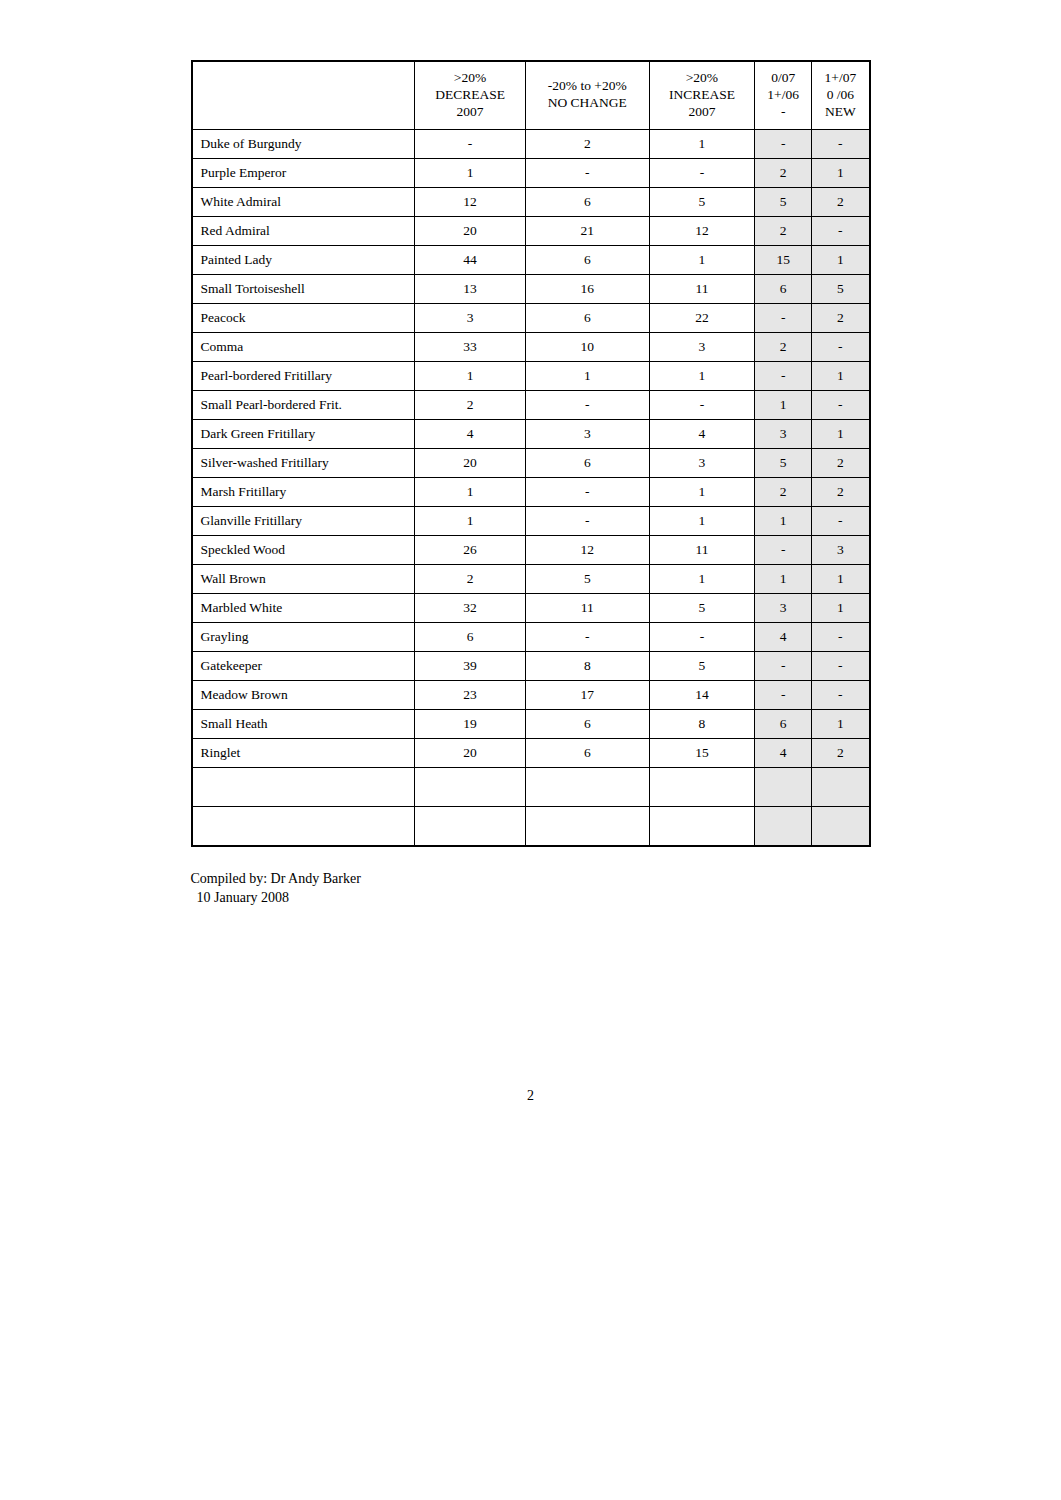| | >20% DECREASE 2007 | -20% to +20% NO CHANGE | >20% INCREASE 2007 | 0/07 1+/06 - | 1+/07 0 /06 NEW |
| --- | --- | --- | --- | --- | --- |
| Duke of Burgundy | - | 2 | 1 | - | - |
| Purple Emperor | 1 | - | - | 2 | 1 |
| White Admiral | 12 | 6 | 5 | 5 | 2 |
| Red Admiral | 20 | 21 | 12 | 2 | - |
| Painted Lady | 44 | 6 | 1 | 15 | 1 |
| Small Tortoiseshell | 13 | 16 | 11 | 6 | 5 |
| Peacock | 3 | 6 | 22 | - | 2 |
| Comma | 33 | 10 | 3 | 2 | - |
| Pearl-bordered Fritillary | 1 | 1 | 1 | - | 1 |
| Small Pearl-bordered Frit. | 2 | - | - | 1 | - |
| Dark Green Fritillary | 4 | 3 | 4 | 3 | 1 |
| Silver-washed Fritillary | 20 | 6 | 3 | 5 | 2 |
| Marsh Fritillary | 1 | - | 1 | 2 | 2 |
| Glanville Fritillary | 1 | - | 1 | 1 | - |
| Speckled Wood | 26 | 12 | 11 | - | 3 |
| Wall Brown | 2 | 5 | 1 | 1 | 1 |
| Marbled White | 32 | 11 | 5 | 3 | 1 |
| Grayling | 6 | - | - | 4 | - |
| Gatekeeper | 39 | 8 | 5 | - | - |
| Meadow Brown | 23 | 17 | 14 | - | - |
| Small Heath | 19 | 6 | 8 | 6 | 1 |
| Ringlet | 20 | 6 | 15 | 4 | 2 |
Compiled by: Dr Andy Barker
10 January 2008
2